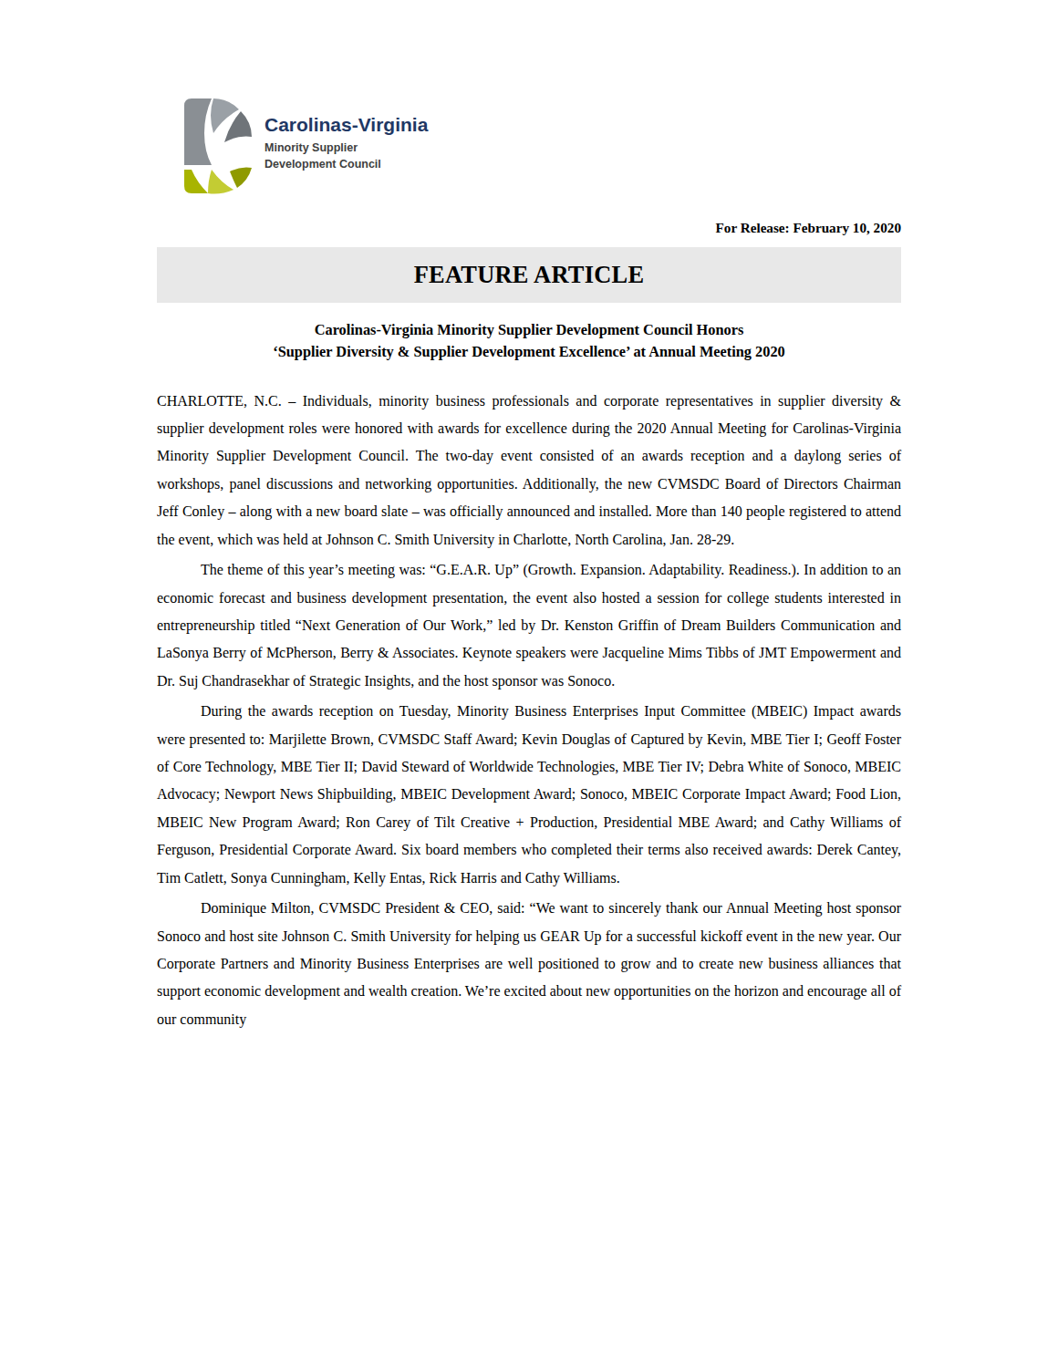Carolinas-Virginia Minority Supplier Development Council
For Release: February 10, 2020
FEATURE ARTICLE
Carolinas-Virginia Minority Supplier Development Council Honors
‘Supplier Diversity & Supplier Development Excellence’ at Annual Meeting 2020
CHARLOTTE, N.C. – Individuals, minority business professionals and corporate representatives in supplier diversity & supplier development roles were honored with awards for excellence during the 2020 Annual Meeting for Carolinas-Virginia Minority Supplier Development Council. The two-day event consisted of an awards reception and a daylong series of workshops, panel discussions and networking opportunities. Additionally, the new CVMSDC Board of Directors Chairman Jeff Conley – along with a new board slate – was officially announced and installed. More than 140 people registered to attend the event, which was held at Johnson C. Smith University in Charlotte, North Carolina, Jan. 28-29.
The theme of this year’s meeting was: “G.E.A.R. Up” (Growth. Expansion. Adaptability. Readiness.). In addition to an economic forecast and business development presentation, the event also hosted a session for college students interested in entrepreneurship titled “Next Generation of Our Work,” led by Dr. Kenston Griffin of Dream Builders Communication and LaSonya Berry of McPherson, Berry & Associates. Keynote speakers were Jacqueline Mims Tibbs of JMT Empowerment and Dr. Suj Chandrasekhar of Strategic Insights, and the host sponsor was Sonoco.
During the awards reception on Tuesday, Minority Business Enterprises Input Committee (MBEIC) Impact awards were presented to: Marjilette Brown, CVMSDC Staff Award; Kevin Douglas of Captured by Kevin, MBE Tier I; Geoff Foster of Core Technology, MBE Tier II; David Steward of Worldwide Technologies, MBE Tier IV; Debra White of Sonoco, MBEIC Advocacy; Newport News Shipbuilding, MBEIC Development Award; Sonoco, MBEIC Corporate Impact Award; Food Lion, MBEIC New Program Award; Ron Carey of Tilt Creative + Production, Presidential MBE Award; and Cathy Williams of Ferguson, Presidential Corporate Award. Six board members who completed their terms also received awards: Derek Cantey, Tim Catlett, Sonya Cunningham, Kelly Entas, Rick Harris and Cathy Williams.
Dominique Milton, CVMSDC President & CEO, said: “We want to sincerely thank our Annual Meeting host sponsor Sonoco and host site Johnson C. Smith University for helping us GEAR Up for a successful kickoff event in the new year. Our Corporate Partners and Minority Business Enterprises are well positioned to grow and to create new business alliances that support economic development and wealth creation. We’re excited about new opportunities on the horizon and encourage all of our community